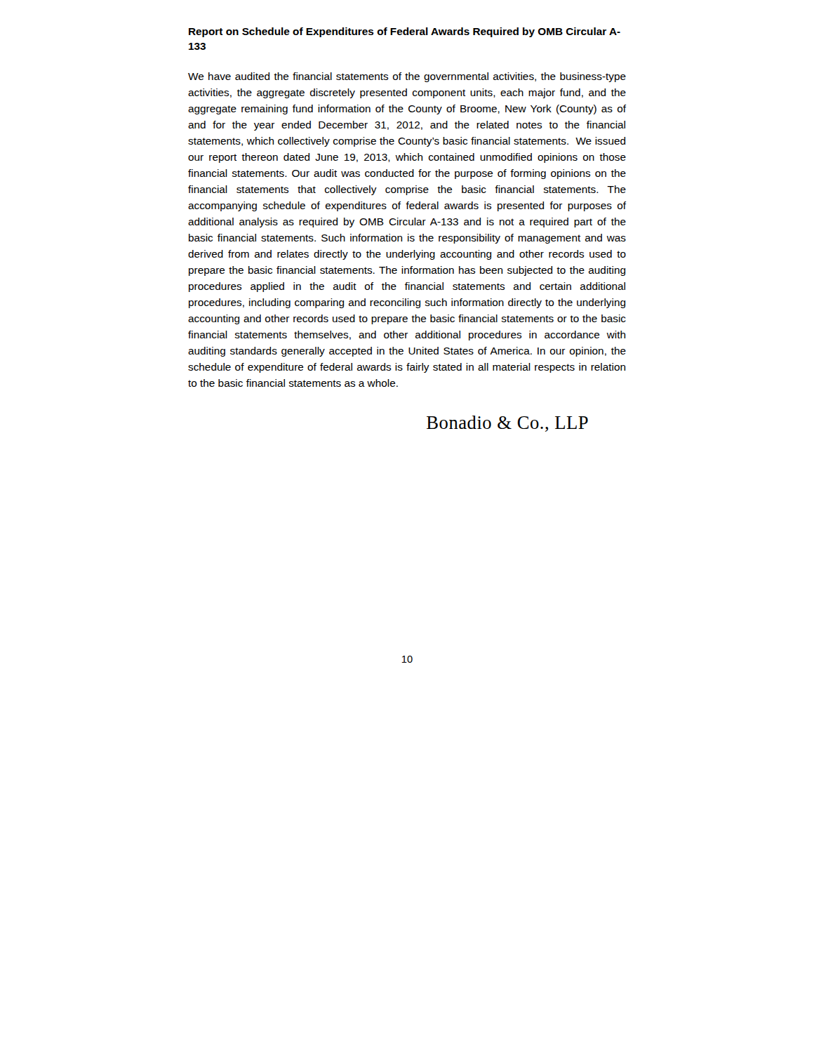Report on Schedule of Expenditures of Federal Awards Required by OMB Circular A-133
We have audited the financial statements of the governmental activities, the business-type activities, the aggregate discretely presented component units, each major fund, and the aggregate remaining fund information of the County of Broome, New York (County) as of and for the year ended December 31, 2012, and the related notes to the financial statements, which collectively comprise the County’s basic financial statements. We issued our report thereon dated June 19, 2013, which contained unmodified opinions on those financial statements. Our audit was conducted for the purpose of forming opinions on the financial statements that collectively comprise the basic financial statements. The accompanying schedule of expenditures of federal awards is presented for purposes of additional analysis as required by OMB Circular A-133 and is not a required part of the basic financial statements. Such information is the responsibility of management and was derived from and relates directly to the underlying accounting and other records used to prepare the basic financial statements. The information has been subjected to the auditing procedures applied in the audit of the financial statements and certain additional procedures, including comparing and reconciling such information directly to the underlying accounting and other records used to prepare the basic financial statements or to the basic financial statements themselves, and other additional procedures in accordance with auditing standards generally accepted in the United States of America. In our opinion, the schedule of expenditure of federal awards is fairly stated in all material respects in relation to the basic financial statements as a whole.
Bonadio & Co., LLP
10